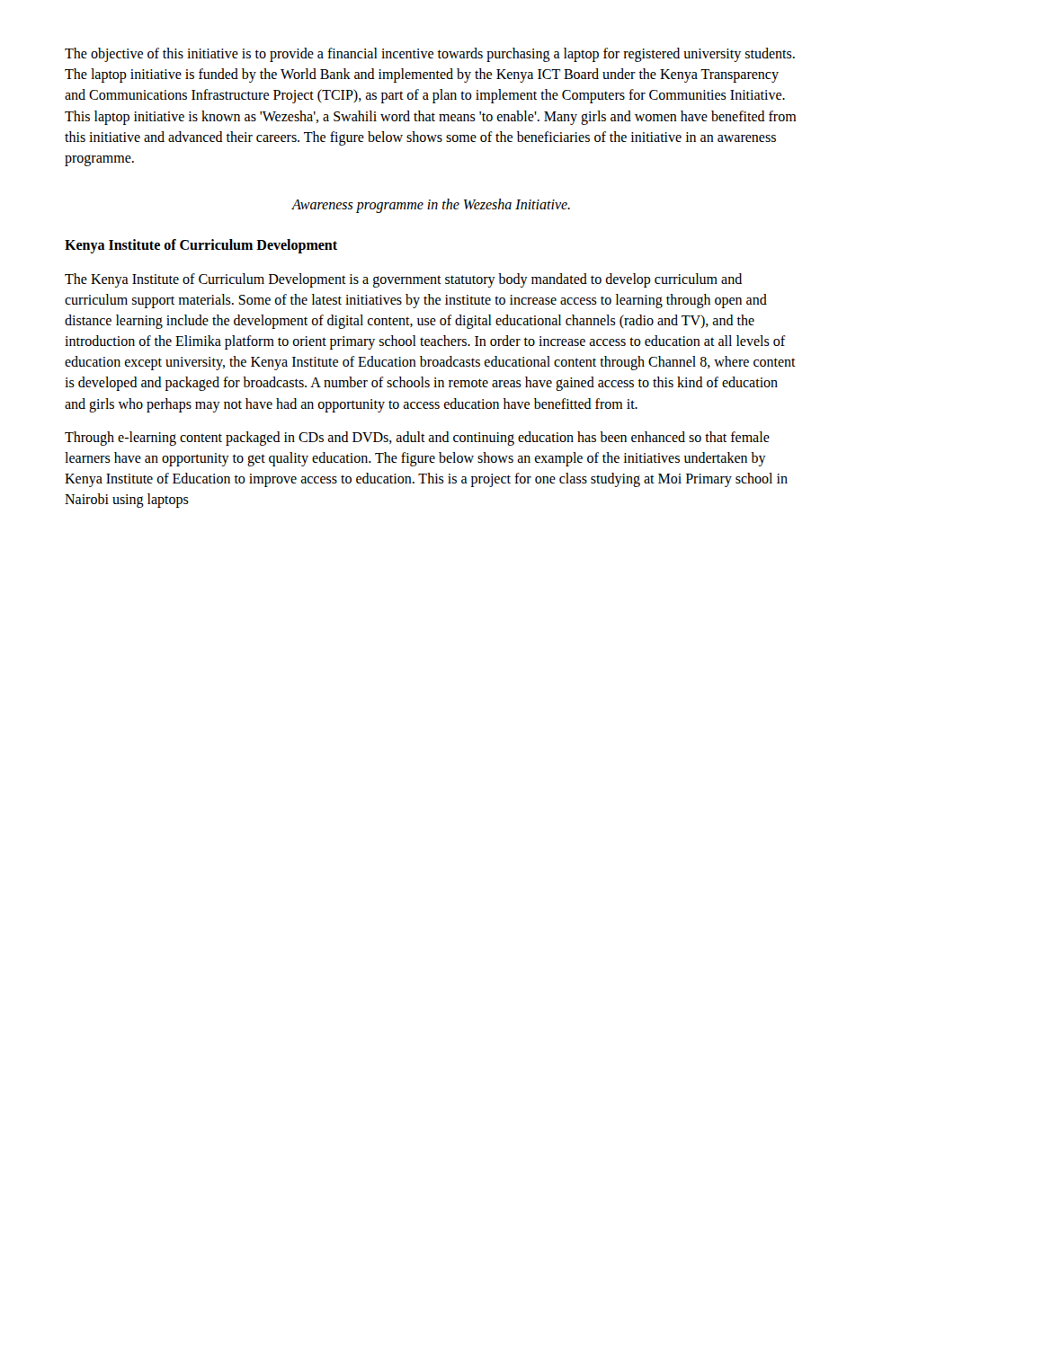The objective of this initiative is to provide a financial incentive towards purchasing a laptop for registered university students. The laptop initiative is funded by the World Bank and implemented by the Kenya ICT Board under the Kenya Transparency and Communications Infrastructure Project (TCIP), as part of a plan to implement the Computers for Communities Initiative. This laptop initiative is known as 'Wezesha', a Swahili word that means 'to enable'. Many girls and women have benefited from this initiative and advanced their careers. The figure below shows some of the beneficiaries of the initiative in an awareness programme.
Awareness programme in the Wezesha Initiative.
Kenya Institute of Curriculum Development
The Kenya Institute of Curriculum Development is a government statutory body mandated to develop curriculum and curriculum support materials. Some of the latest initiatives by the institute to increase access to learning through open and distance learning include the development of digital content, use of digital educational channels (radio and TV), and the introduction of the Elimika platform to orient primary school teachers. In order to increase access to education at all levels of education except university, the Kenya Institute of Education broadcasts educational content through Channel 8, where content is developed and packaged for broadcasts. A number of schools in remote areas have gained access to this kind of education and girls who perhaps may not have had an opportunity to access education have benefitted from it.
Through e-learning content packaged in CDs and DVDs, adult and continuing education has been enhanced so that female learners have an opportunity to get quality education. The figure below shows an example of the initiatives undertaken by Kenya Institute of Education to improve access to education. This is a project for one class studying at Moi Primary school in Nairobi using laptops